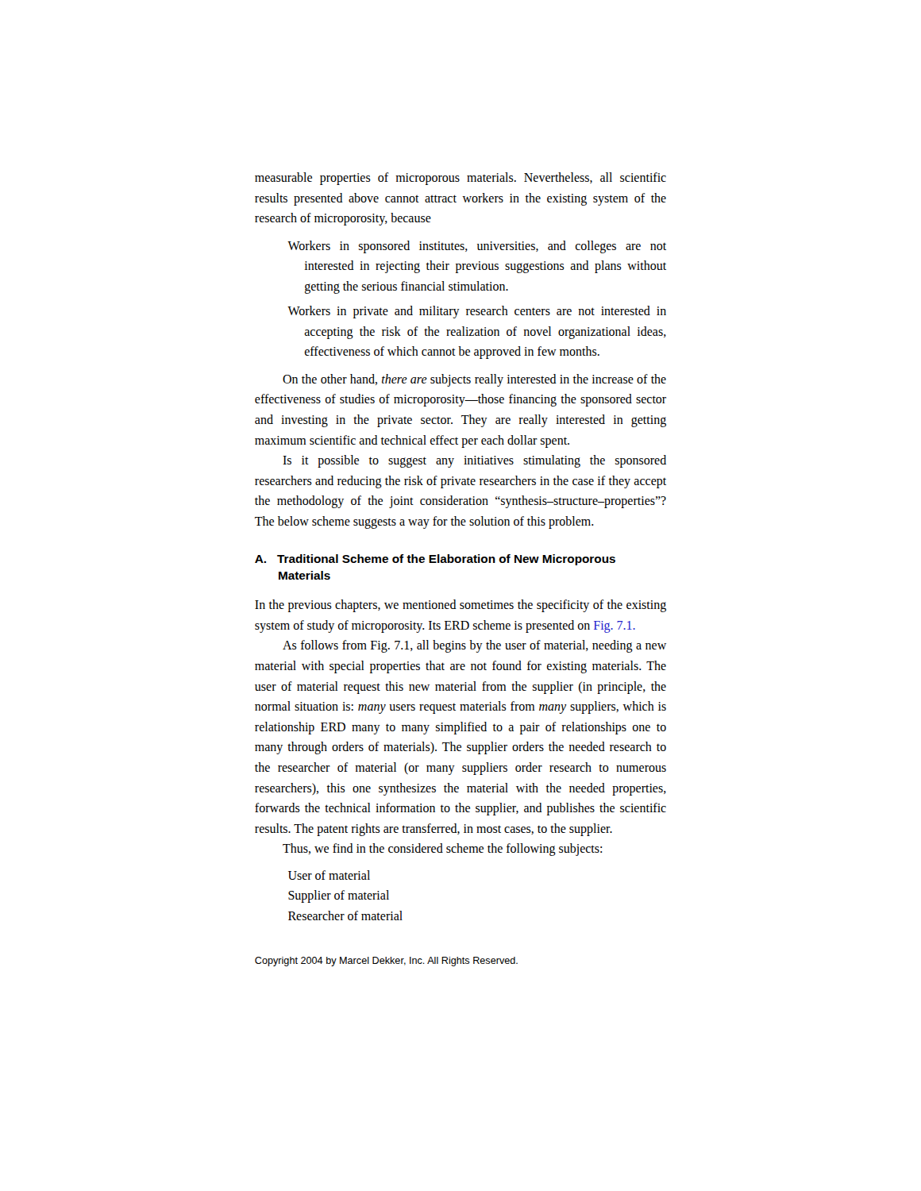measurable properties of microporous materials. Nevertheless, all scientific results presented above cannot attract workers in the existing system of the research of microporosity, because
Workers in sponsored institutes, universities, and colleges are not interested in rejecting their previous suggestions and plans without getting the serious financial stimulation.
Workers in private and military research centers are not interested in accepting the risk of the realization of novel organizational ideas, effectiveness of which cannot be approved in few months.
On the other hand, there are subjects really interested in the increase of the effectiveness of studies of microporosity—those financing the sponsored sector and investing in the private sector. They are really interested in getting maximum scientific and technical effect per each dollar spent.
Is it possible to suggest any initiatives stimulating the sponsored researchers and reducing the risk of private researchers in the case if they accept the methodology of the joint consideration “synthesis–structure–properties”? The below scheme suggests a way for the solution of this problem.
A. Traditional Scheme of the Elaboration of New Microporous Materials
In the previous chapters, we mentioned sometimes the specificity of the existing system of study of microporosity. Its ERD scheme is presented on Fig. 7.1.
As follows from Fig. 7.1, all begins by the user of material, needing a new material with special properties that are not found for existing materials. The user of material request this new material from the supplier (in principle, the normal situation is: many users request materials from many suppliers, which is relationship ERD many to many simplified to a pair of relationships one to many through orders of materials). The supplier orders the needed research to the researcher of material (or many suppliers order research to numerous researchers), this one synthesizes the material with the needed properties, forwards the technical information to the supplier, and publishes the scientific results. The patent rights are transferred, in most cases, to the supplier.
Thus, we find in the considered scheme the following subjects:
User of material
Supplier of material
Researcher of material
Copyright 2004 by Marcel Dekker, Inc. All Rights Reserved.